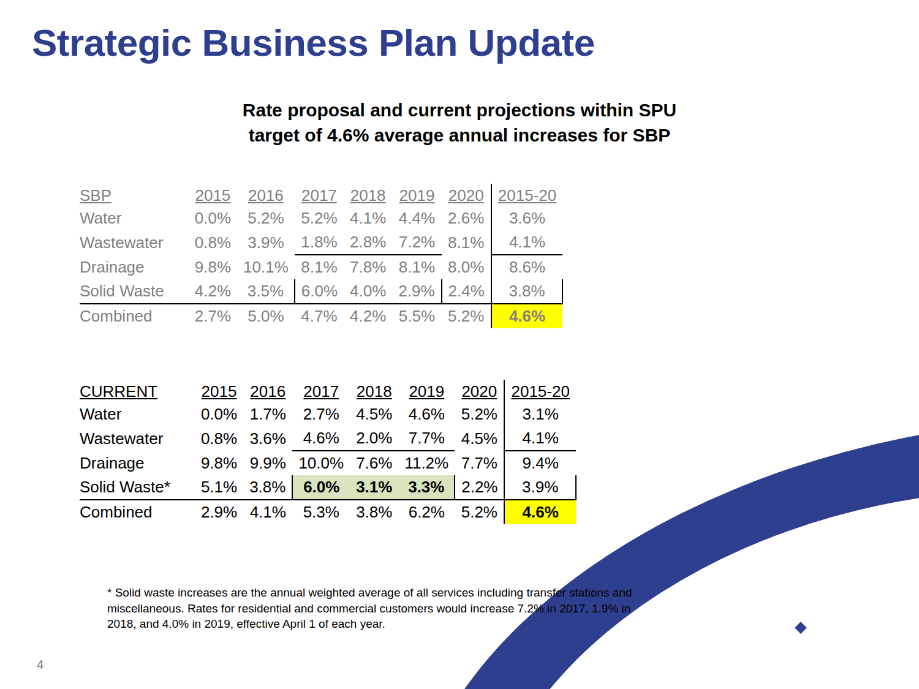Strategic Business Plan Update
Rate proposal and current projections within SPU
target of 4.6% average annual increases for SBP
| SBP | 2015 | 2016 | 2017 | 2018 | 2019 | 2020 | 2015-20 |
| --- | --- | --- | --- | --- | --- | --- | --- |
| Water | 0.0% | 5.2% | 5.2% | 4.1% | 4.4% | 2.6% | 3.6% |
| Wastewater | 0.8% | 3.9% | 1.8% | 2.8% | 7.2% | 8.1% | 4.1% |
| Drainage | 9.8% | 10.1% | 8.1% | 7.8% | 8.1% | 8.0% | 8.6% |
| Solid Waste | 4.2% | 3.5% | 6.0% | 4.0% | 2.9% | 2.4% | 3.8% |
| Combined | 2.7% | 5.0% | 4.7% | 4.2% | 5.5% | 5.2% | 4.6% |
| CURRENT | 2015 | 2016 | 2017 | 2018 | 2019 | 2020 | 2015-20 |
| --- | --- | --- | --- | --- | --- | --- | --- |
| Water | 0.0% | 1.7% | 2.7% | 4.5% | 4.6% | 5.2% | 3.1% |
| Wastewater | 0.8% | 3.6% | 4.6% | 2.0% | 7.7% | 4.5% | 4.1% |
| Drainage | 9.8% | 9.9% | 10.0% | 7.6% | 11.2% | 7.7% | 9.4% |
| Solid Waste* | 5.1% | 3.8% | 6.0% | 3.1% | 3.3% | 2.2% | 3.9% |
| Combined | 2.9% | 4.1% | 5.3% | 3.8% | 6.2% | 5.2% | 4.6% |
* Solid waste increases are the annual weighted average of all services including transfer stations and miscellaneous. Rates for residential and commercial customers would increase 7.2% in 2017, 1.9% in 2018, and 4.0% in 2019, effective April 1 of each year.
4
Seattle
Public
Utilities